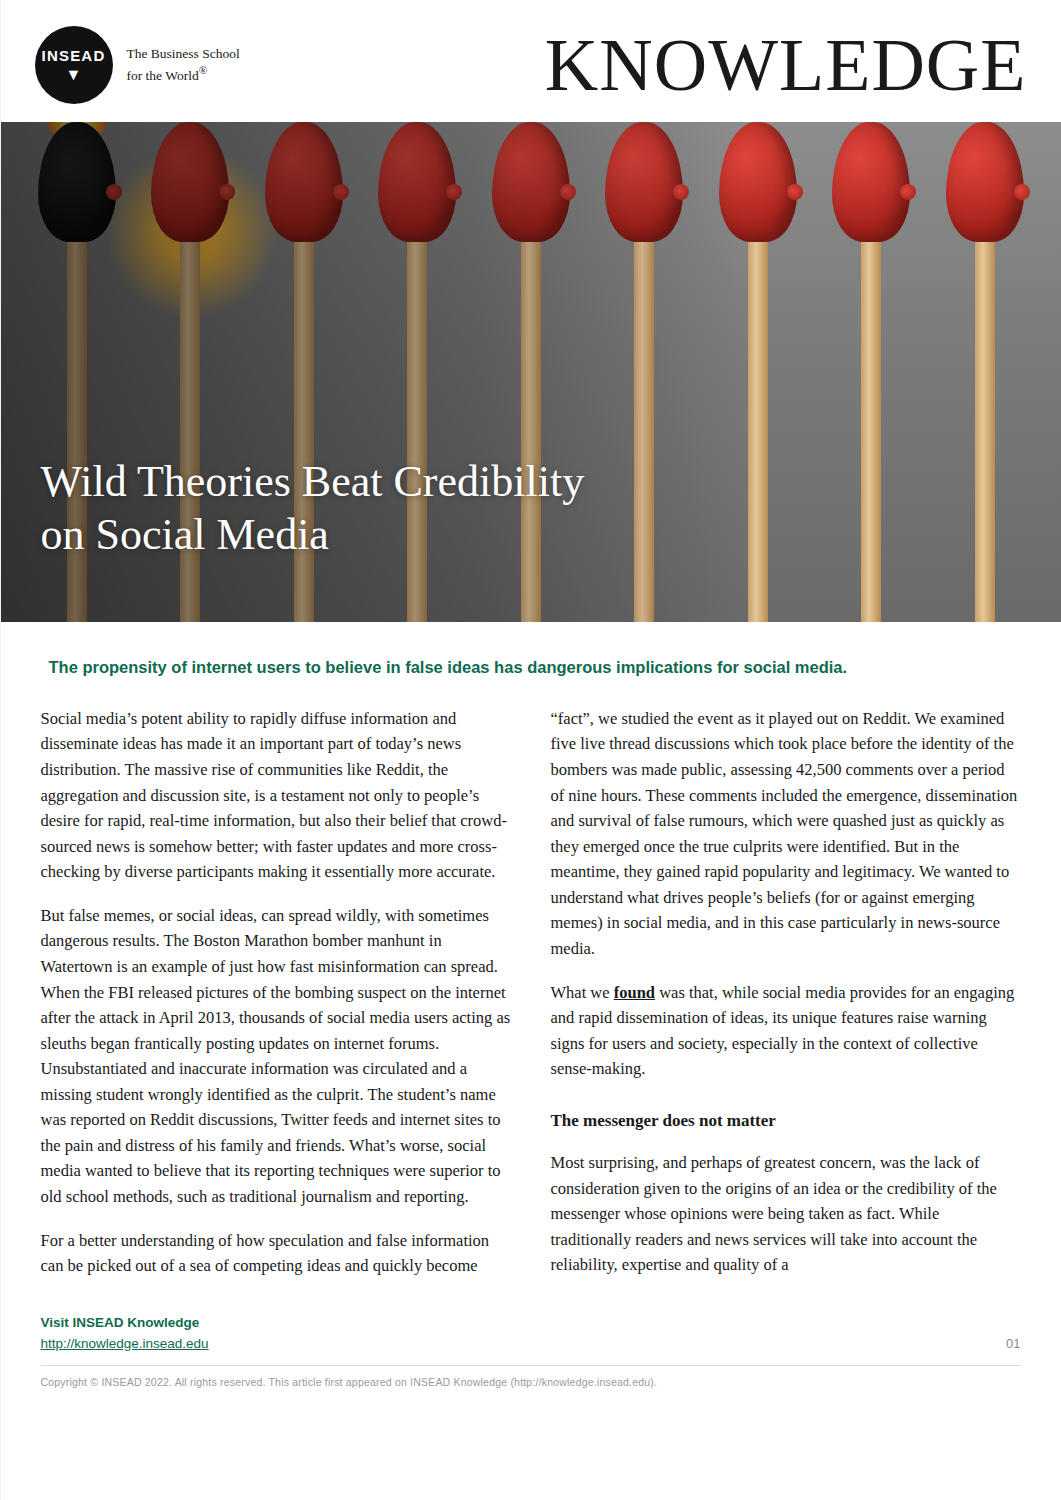INSEAD ▼
The Business School
for the World®
KNOWLEDGE
Wild Theories Beat Credibility
on Social Media
The propensity of internet users to believe in false ideas has dangerous implications for social media.
Social media’s potent ability to rapidly diffuse information and disseminate ideas has made it an important part of today’s news distribution. The massive rise of communities like Reddit, the aggregation and discussion site, is a testament not only to people’s desire for rapid, real-time information, but also their belief that crowd-sourced news is somehow better; with faster updates and more cross-checking by diverse participants making it essentially more accurate.
But false memes, or social ideas, can spread wildly, with sometimes dangerous results. The Boston Marathon bomber manhunt in Watertown is an example of just how fast misinformation can spread. When the FBI released pictures of the bombing suspect on the internet after the attack in April 2013, thousands of social media users acting as sleuths began frantically posting updates on internet forums. Unsubstantiated and inaccurate information was circulated and a missing student wrongly identified as the culprit. The student’s name was reported on Reddit discussions, Twitter feeds and internet sites to the pain and distress of his family and friends. What’s worse, social media wanted to believe that its reporting techniques were superior to old school methods, such as traditional journalism and reporting.
For a better understanding of how speculation and false information can be picked out of a sea of competing ideas and quickly become “fact”, we studied the event as it played out on Reddit. We examined five live thread discussions which took place before the identity of the bombers was made public, assessing 42,500 comments over a period of nine hours. These comments included the emergence, dissemination and survival of false rumours, which were quashed just as quickly as they emerged once the true culprits were identified. But in the meantime, they gained rapid popularity and legitimacy. We wanted to understand what drives people’s beliefs (for or against emerging memes) in social media, and in this case particularly in news-source media.
What we found was that, while social media provides for an engaging and rapid dissemination of ideas, its unique features raise warning signs for users and society, especially in the context of collective sense-making.
The messenger does not matter
Most surprising, and perhaps of greatest concern, was the lack of consideration given to the origins of an idea or the credibility of the messenger whose opinions were being taken as fact. While traditionally readers and news services will take into account the reliability, expertise and quality of a
Visit INSEAD Knowledge
http://knowledge.insead.edu
01
Copyright © INSEAD 2022. All rights reserved. This article first appeared on INSEAD Knowledge (http://knowledge.insead.edu).